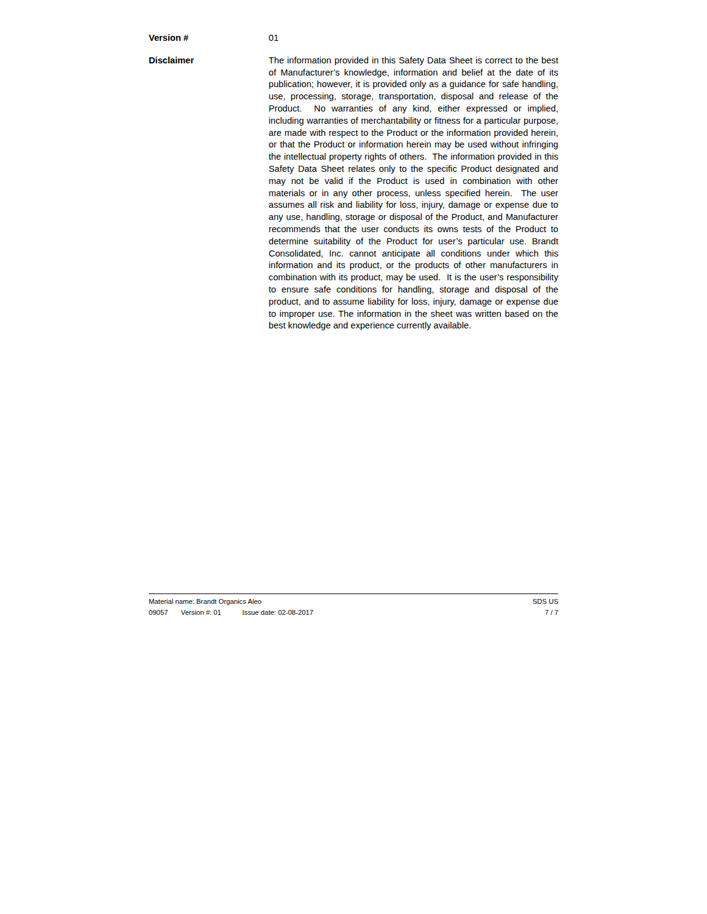Version #
01
Disclaimer
The information provided in this Safety Data Sheet is correct to the best of Manufacturer’s knowledge, information and belief at the date of its publication; however, it is provided only as a guidance for safe handling, use, processing, storage, transportation, disposal and release of the Product. No warranties of any kind, either expressed or implied, including warranties of merchantability or fitness for a particular purpose, are made with respect to the Product or the information provided herein, or that the Product or information herein may be used without infringing the intellectual property rights of others. The information provided in this Safety Data Sheet relates only to the specific Product designated and may not be valid if the Product is used in combination with other materials or in any other process, unless specified herein. The user assumes all risk and liability for loss, injury, damage or expense due to any use, handling, storage or disposal of the Product, and Manufacturer recommends that the user conducts its owns tests of the Product to determine suitability of the Product for user’s particular use. Brandt Consolidated, Inc. cannot anticipate all conditions under which this information and its product, or the products of other manufacturers in combination with its product, may be used. It is the user’s responsibility to ensure safe conditions for handling, storage and disposal of the product, and to assume liability for loss, injury, damage or expense due to improper use. The information in the sheet was written based on the best knowledge and experience currently available.
Material name: Brandt Organics Aleo
SDS US
09057 Version #: 01 Issue date: 02-08-2017
7 / 7